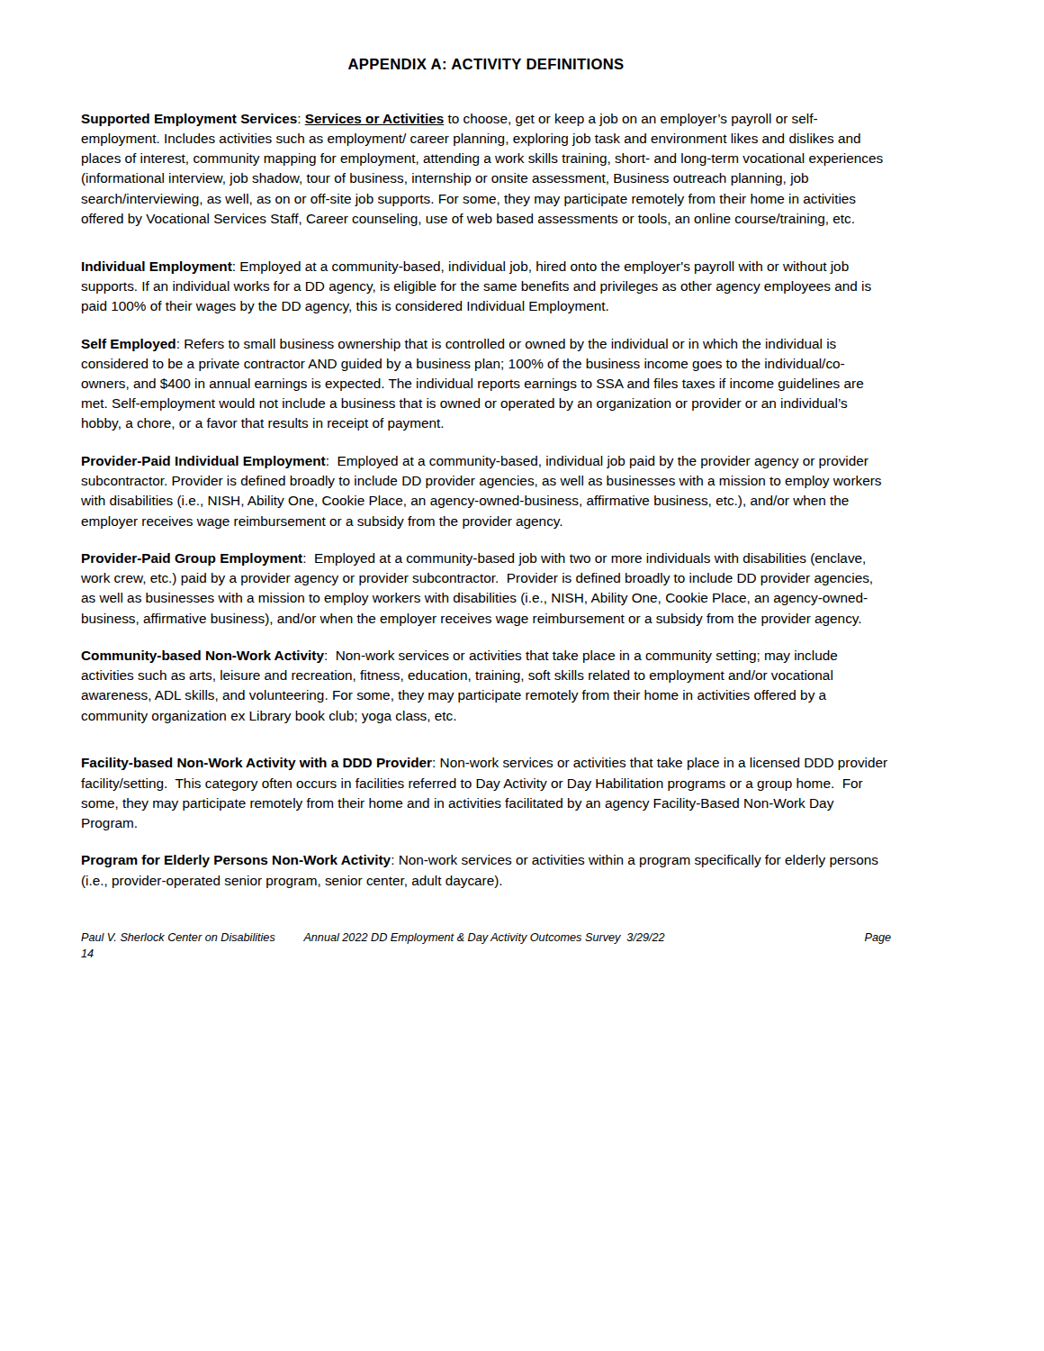APPENDIX A: ACTIVITY DEFINITIONS
Supported Employment Services: Services or Activities to choose, get or keep a job on an employer’s payroll or self-employment. Includes activities such as employment/ career planning, exploring job task and environment likes and dislikes and places of interest, community mapping for employment, attending a work skills training, short- and long-term vocational experiences (informational interview, job shadow, tour of business, internship or onsite assessment, Business outreach planning, job search/interviewing, as well, as on or off-site job supports. For some, they may participate remotely from their home in activities offered by Vocational Services Staff, Career counseling, use of web based assessments or tools, an online course/training, etc.
Individual Employment: Employed at a community-based, individual job, hired onto the employer's payroll with or without job supports. If an individual works for a DD agency, is eligible for the same benefits and privileges as other agency employees and is paid 100% of their wages by the DD agency, this is considered Individual Employment.
Self Employed: Refers to small business ownership that is controlled or owned by the individual or in which the individual is considered to be a private contractor AND guided by a business plan; 100% of the business income goes to the individual/co-owners, and $400 in annual earnings is expected. The individual reports earnings to SSA and files taxes if income guidelines are met. Self-employment would not include a business that is owned or operated by an organization or provider or an individual’s hobby, a chore, or a favor that results in receipt of payment.
Provider-Paid Individual Employment: Employed at a community-based, individual job paid by the provider agency or provider subcontractor. Provider is defined broadly to include DD provider agencies, as well as businesses with a mission to employ workers with disabilities (i.e., NISH, Ability One, Cookie Place, an agency-owned-business, affirmative business, etc.), and/or when the employer receives wage reimbursement or a subsidy from the provider agency.
Provider-Paid Group Employment: Employed at a community-based job with two or more individuals with disabilities (enclave, work crew, etc.) paid by a provider agency or provider subcontractor. Provider is defined broadly to include DD provider agencies, as well as businesses with a mission to employ workers with disabilities (i.e., NISH, Ability One, Cookie Place, an agency-owned-business, affirmative business), and/or when the employer receives wage reimbursement or a subsidy from the provider agency.
Community-based Non-Work Activity: Non-work services or activities that take place in a community setting; may include activities such as arts, leisure and recreation, fitness, education, training, soft skills related to employment and/or vocational awareness, ADL skills, and volunteering. For some, they may participate remotely from their home in activities offered by a community organization ex Library book club; yoga class, etc.
Facility-based Non-Work Activity with a DDD Provider: Non-work services or activities that take place in a licensed DDD provider facility/setting. This category often occurs in facilities referred to Day Activity or Day Habilitation programs or a group home. For some, they may participate remotely from their home and in activities facilitated by an agency Facility-Based Non-Work Day Program.
Program for Elderly Persons Non-Work Activity: Non-work services or activities within a program specifically for elderly persons (i.e., provider-operated senior program, senior center, adult daycare).
Paul V. Sherlock Center on Disabilities
Annual 2022 DD Employment & Day Activity Outcomes Survey 3/29/22
Page
14